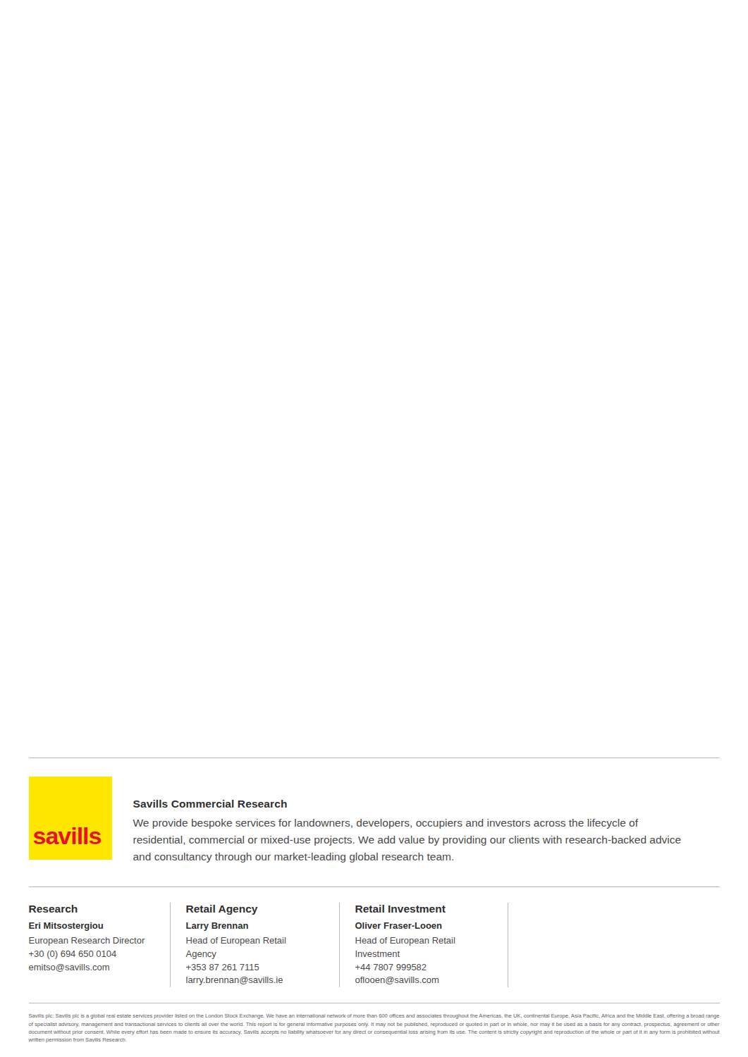savills
Savills Commercial Research
We provide bespoke services for landowners, developers, occupiers and investors across the lifecycle of residential, commercial or mixed-use projects. We add value by providing our clients with research-backed advice and consultancy through our market-leading global research team.
Research
Eri Mitsostergiou
European Research Director
+30 (0) 694 650 0104
emitso@savills.com
Retail Agency
Larry Brennan
Head of European Retail Agency
+353 87 261 7115
larry.brennan@savills.ie
Retail Investment
Oliver Fraser-Looen
Head of European Retail Investment
+44 7807 999582
oflooen@savills.com
Savills plc: Savills plc is a global real estate services provider listed on the London Stock Exchange. We have an international network of more than 600 offices and associates throughout the Americas, the UK, continental Europe, Asia Pacific, Africa and the Middle East, offering a broad range of specialist advisory, management and transactional services to clients all over the world. This report is for general informative purposes only. It may not be published, reproduced or quoted in part or in whole, nor may it be used as a basis for any contract, prospectus, agreement or other document without prior consent. While every effort has been made to ensure its accuracy, Savills accepts no liability whatsoever for any direct or consequential loss arising from its use. The content is strictly copyright and reproduction of the whole or part of it in any form is prohibited without written permission from Savills Research.